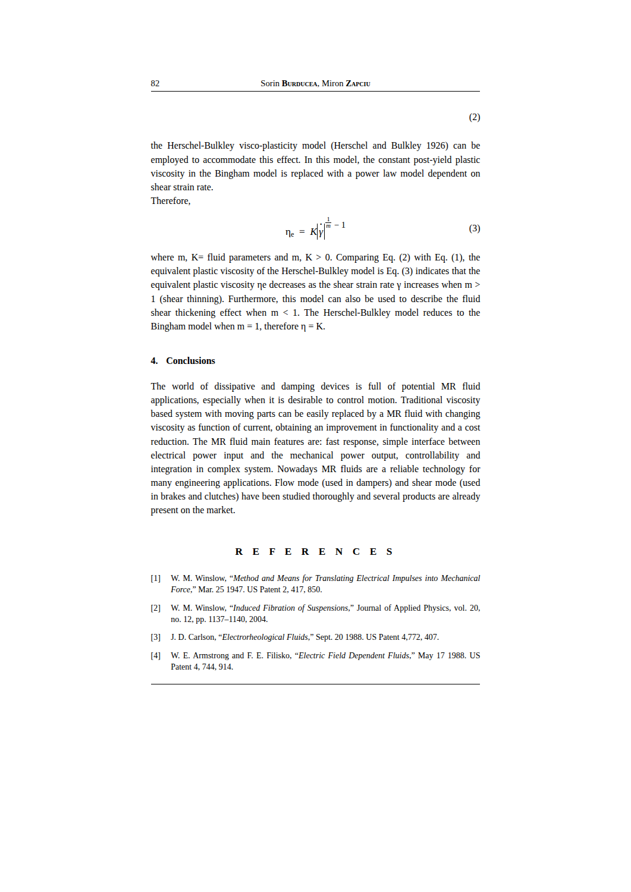82
Sorin Burducea, Miron Zapciu
(2)
the Herschel-Bulkley visco-plasticity model (Herschel and Bulkley 1926) can be employed to accommodate this effect. In this model, the constant post-yield plastic viscosity in the Bingham model is replaced with a power law model dependent on shear strain rate.
Therefore,
ηe = Kγ 1 m − 1 (3)
where m, K= fluid parameters and m, K > 0. Comparing Eq. (2) with Eq. (1), the equivalent plastic viscosity of the Herschel-Bulkley model is Eq. (3) indicates that the equivalent plastic viscosity ηe decreases as the shear strain rate γ increases when m > 1 (shear thinning). Furthermore, this model can also be used to describe the fluid shear thickening effect when m < 1. The Herschel-Bulkley model reduces to the Bingham model when m = 1, therefore η = K.
4. Conclusions
The world of dissipative and damping devices is full of potential MR fluid applications, especially when it is desirable to control motion. Traditional viscosity based system with moving parts can be easily replaced by a MR fluid with changing viscosity as function of current, obtaining an improvement in functionality and a cost reduction. The MR fluid main features are: fast response, simple interface between electrical power input and the mechanical power output, controllability and integration in complex system. Nowadays MR fluids are a reliable technology for many engineering applications. Flow mode (used in dampers) and shear mode (used in brakes and clutches) have been studied thoroughly and several products are already present on the market.
R E F E R E N C E S
[1] W. M. Winslow, “Method and Means for Translating Electrical Impulses into Mechanical Force,” Mar. 25 1947. US Patent 2, 417, 850.
[2] W. M. Winslow, “Induced Fibration of Suspensions,” Journal of Applied Physics, vol. 20, no. 12, pp. 1137–1140, 2004.
[3] J. D. Carlson, “Electrorheological Fluids,” Sept. 20 1988. US Patent 4,772, 407.
[4] W. E. Armstrong and F. E. Filisko, “Electric Field Dependent Fluids,” May 17 1988. US Patent 4, 744, 914.